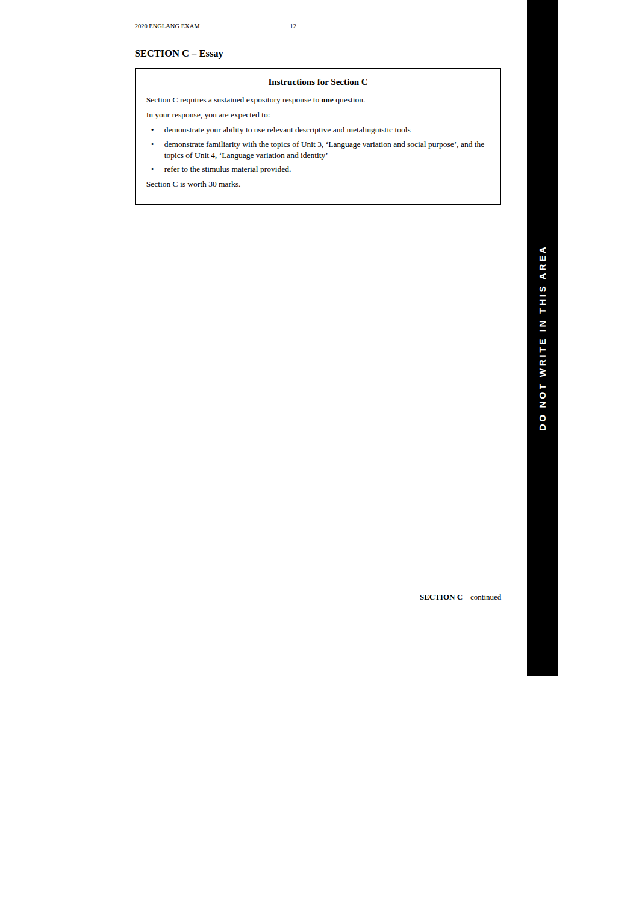DO NOT WRITE IN THIS AREA
2020 ENGLANG EXAM 12
SECTION C – Essay
Instructions for Section C
Section C requires a sustained expository response to one question.
In your response, you are expected to:
demonstrate your ability to use relevant descriptive and metalinguistic tools
demonstrate familiarity with the topics of Unit 3, ‘Language variation and social purpose’, and the topics of Unit 4, ‘Language variation and identity’
refer to the stimulus material provided.
Section C is worth 30 marks.
SECTION C – continued